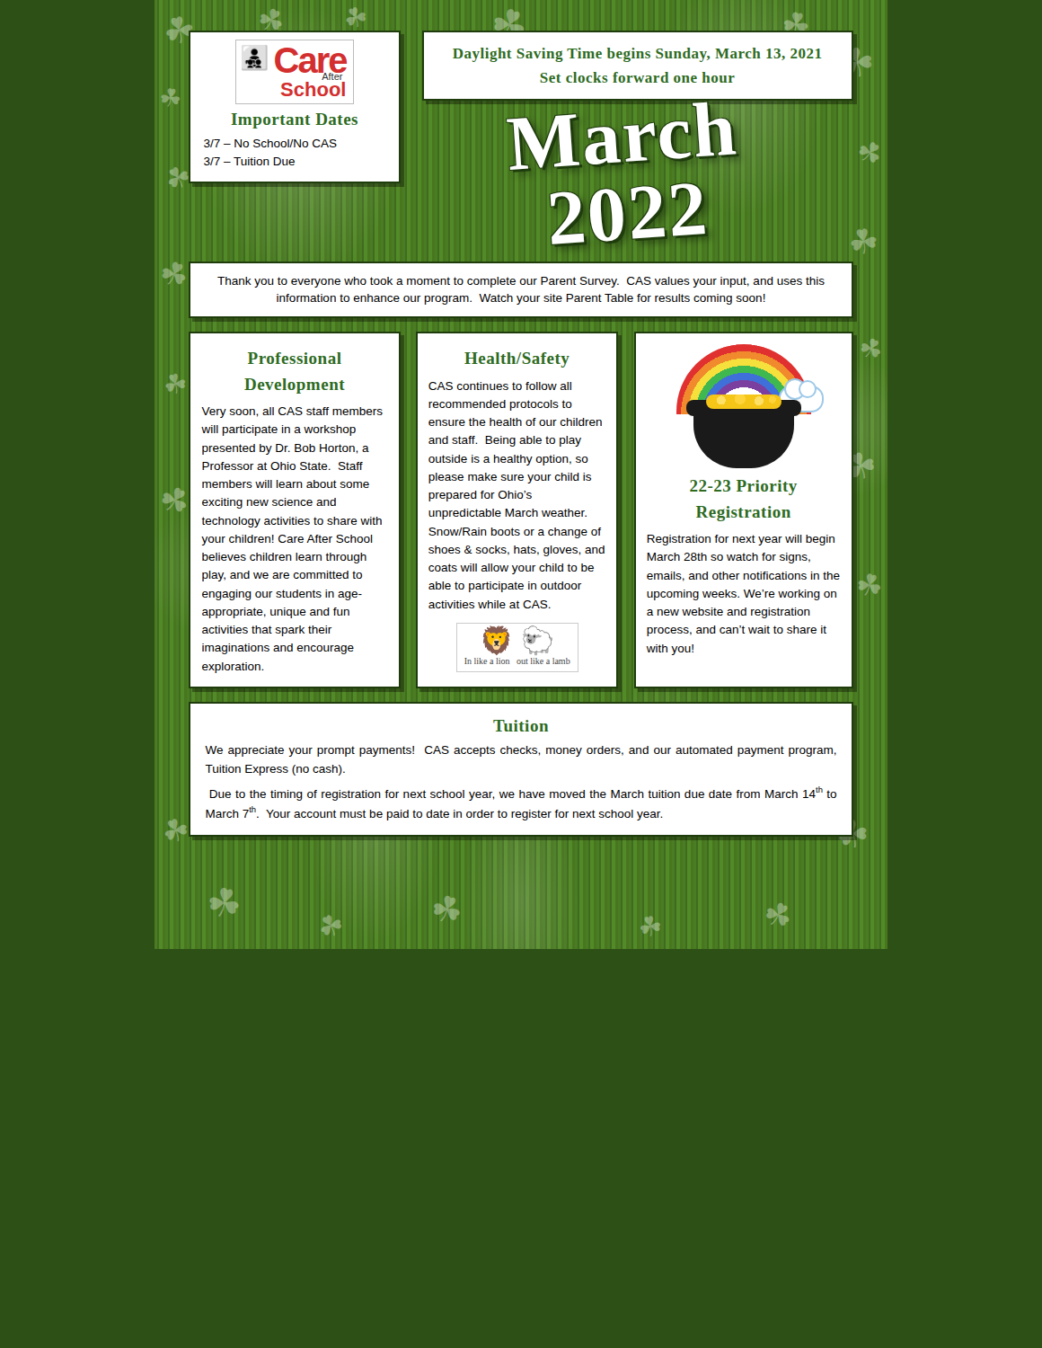☘ ☘ ☘ ☘ ☘ ☘ ☘ ☘ ☘ ☘ ☘ ☘ ☘ ☘ ☘ ☘ ☘ ☘ ☘ ☘ ☘ ☘ ☘ ☘
👨‍👧‍👦 Care After School
Important Dates
3/7 – No School/No CAS
3/7 – Tuition Due
Daylight Saving Time begins Sunday, March 13, 2021
Set clocks forward one hour
March 2022
Thank you to everyone who took a moment to complete our Parent Survey. CAS values your input, and uses this information to enhance our program. Watch your site Parent Table for results coming soon!
Professional Development
Very soon, all CAS staff members will participate in a workshop presented by Dr. Bob Horton, a Professor at Ohio State. Staff members will learn about some exciting new science and technology activities to share with your children! Care After School believes children learn through play, and we are committed to engaging our students in age-appropriate, unique and fun activities that spark their imaginations and encourage exploration.
Health/Safety
CAS continues to follow all recommended protocols to ensure the health of our children and staff. Being able to play outside is a healthy option, so please make sure your child is prepared for Ohio’s unpredictable March weather. Snow/Rain boots or a change of shoes & socks, hats, gloves, and coats will allow your child to be able to participate in outdoor activities while at CAS.
🦁 🐑
In like a lion out like a lamb
22-23 Priority Registration
Registration for next year will begin March 28th so watch for signs, emails, and other notifications in the upcoming weeks. We’re working on a new website and registration process, and can’t wait to share it with you!
Tuition
We appreciate your prompt payments! CAS accepts checks, money orders, and our automated payment program, Tuition Express (no cash).
Due to the timing of registration for next school year, we have moved the March tuition due date from March 14th to March 7th. Your account must be paid to date in order to register for next school year.